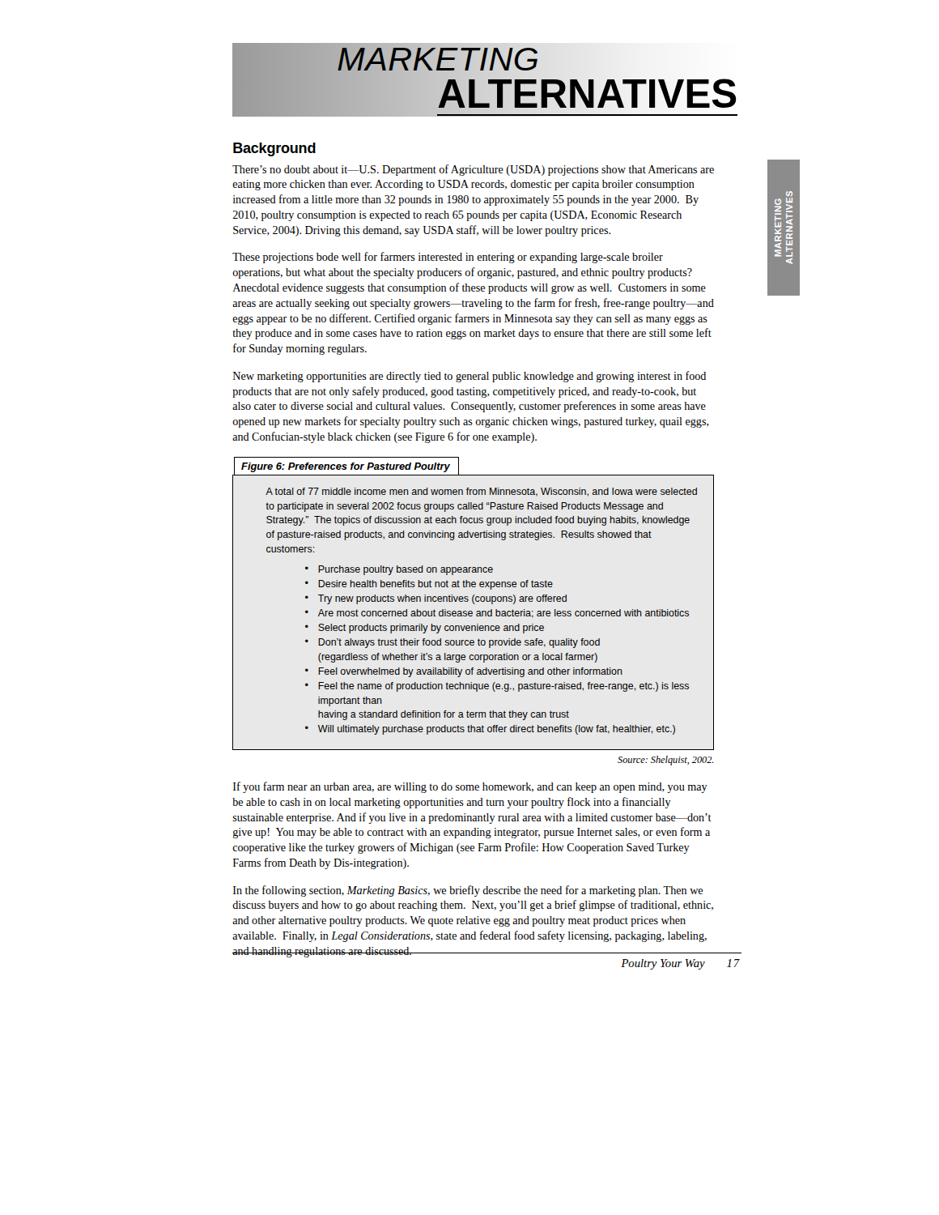MARKETING
ALTERNATIVES
MARKETING
ALTERNATIVES
Background
There’s no doubt about it—U.S. Department of Agriculture (USDA) projections show that Americans are eating more chicken than ever. According to USDA records, domestic per capita broiler consumption increased from a little more than 32 pounds in 1980 to approximately 55 pounds in the year 2000. By 2010, poultry consumption is expected to reach 65 pounds per capita (USDA, Economic Research Service, 2004). Driving this demand, say USDA staff, will be lower poultry prices.
These projections bode well for farmers interested in entering or expanding large-scale broiler operations, but what about the specialty producers of organic, pastured, and ethnic poultry products? Anecdotal evidence suggests that consumption of these products will grow as well. Customers in some areas are actually seeking out specialty growers—traveling to the farm for fresh, free-range poultry—and eggs appear to be no different. Certified organic farmers in Minnesota say they can sell as many eggs as they produce and in some cases have to ration eggs on market days to ensure that there are still some left for Sunday morning regulars.
New marketing opportunities are directly tied to general public knowledge and growing interest in food products that are not only safely produced, good tasting, competitively priced, and ready-to-cook, but also cater to diverse social and cultural values. Consequently, customer preferences in some areas have opened up new markets for specialty poultry such as organic chicken wings, pastured turkey, quail eggs, and Confucian-style black chicken (see Figure 6 for one example).
Figure 6: Preferences for Pastured Poultry
A total of 77 middle income men and women from Minnesota, Wisconsin, and Iowa were selected to participate in several 2002 focus groups called “Pasture Raised Products Message and Strategy.” The topics of discussion at each focus group included food buying habits, knowledge of pasture-raised products, and convincing advertising strategies. Results showed that customers:
Purchase poultry based on appearance
Desire health benefits but not at the expense of taste
Try new products when incentives (coupons) are offered
Are most concerned about disease and bacteria; are less concerned with antibiotics
Select products primarily by convenience and price
Don’t always trust their food source to provide safe, quality food(regardless of whether it’s a large corporation or a local farmer)
Feel overwhelmed by availability of advertising and other information
Feel the name of production technique (e.g., pasture-raised, free-range, etc.) is less important thanhaving a standard definition for a term that they can trust
Will ultimately purchase products that offer direct benefits (low fat, healthier, etc.)
Source: Shelquist, 2002.
If you farm near an urban area, are willing to do some homework, and can keep an open mind, you may be able to cash in on local marketing opportunities and turn your poultry flock into a financially sustainable enterprise. And if you live in a predominantly rural area with a limited customer base—don’t give up! You may be able to contract with an expanding integrator, pursue Internet sales, or even form a cooperative like the turkey growers of Michigan (see Farm Profile: How Cooperation Saved Turkey Farms from Death by Dis-integration).
In the following section, Marketing Basics, we briefly describe the need for a marketing plan. Then we discuss buyers and how to go about reaching them. Next, you’ll get a brief glimpse of traditional, ethnic, and other alternative poultry products. We quote relative egg and poultry meat product prices when available. Finally, in Legal Considerations, state and federal food safety licensing, packaging, labeling, and handling regulations are discussed.
Poultry Your Way 17